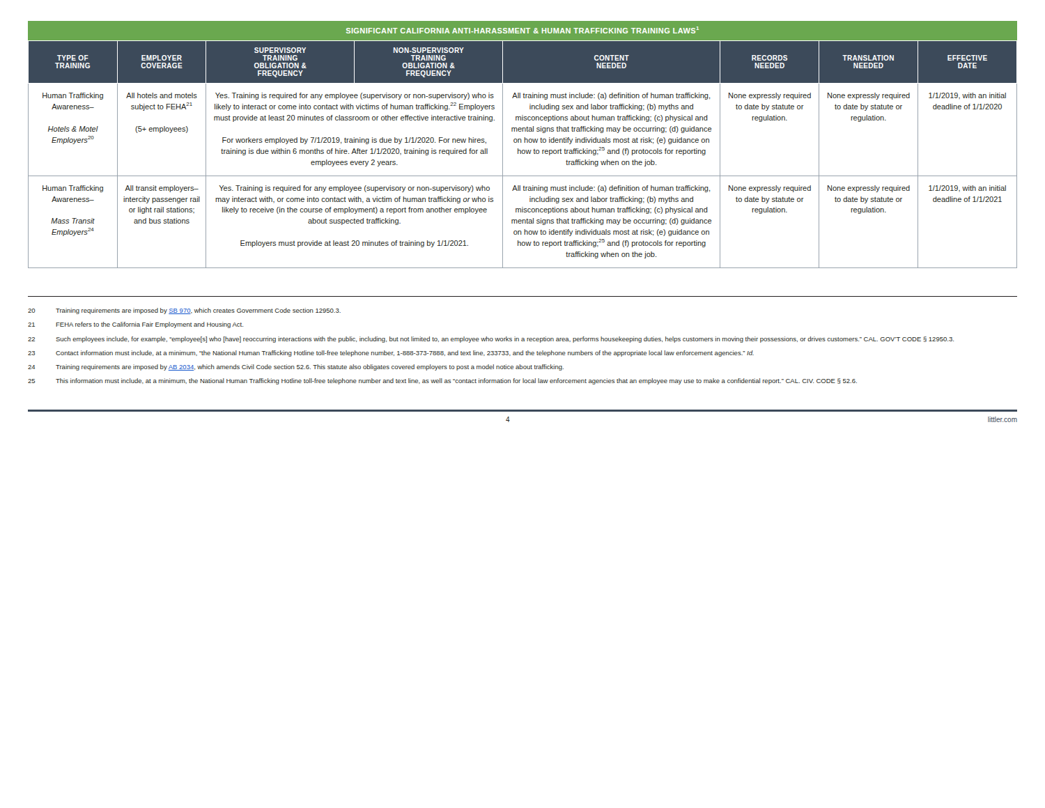Significant California Anti-Harassment & Human Trafficking Training Laws 1
| Type of Training | Employer Coverage | Supervisory Training Obligation & Frequency | Non-Supervisory Training Obligation & Frequency | Content Needed | Records Needed | Translation Needed | Effective Date |
| --- | --- | --- | --- | --- | --- | --- | --- |
| Human Trafficking Awareness– Hotels & Motel Employers 20 | All hotels and motels subject to FEHA 21 (5+ employees) | Yes. Training is required for any employee (supervisory or non-supervisory) who is likely to interact or come into contact with victims of human trafficking. 22 Employers must provide at least 20 minutes of classroom or other effective interactive training. For workers employed by 7/1/2019, training is due by 1/1/2020. For new hires, training is due within 6 months of hire. After 1/1/2020, training is required for all employees every 2 years. | All training must include: (a) definition of human trafficking, including sex and labor trafficking; (b) myths and misconceptions about human trafficking; (c) physical and mental signs that trafficking may be occurring; (d) guidance on how to identify individuals most at risk; (e) guidance on how to report trafficking; 25 and (f) protocols for reporting trafficking when on the job. | None expressly required to date by statute or regulation. | None expressly required to date by statute or regulation. | 1/1/2019, with an initial deadline of 1/1/2020 |
| Human Trafficking Awareness– Mass Transit Employers 24 | All transit employers–intercity passenger rail or light rail stations; and bus stations | Yes. Training is required for any employee (supervisory or non-supervisory) who may interact with, or come into contact with, a victim of human trafficking or who is likely to receive (in the course of employment) a report from another employee about suspected trafficking. Employers must provide at least 20 minutes of training by 1/1/2021. | All training must include: (a) definition of human trafficking, including sex and labor trafficking; (b) myths and misconceptions about human trafficking; (c) physical and mental signs that trafficking may be occurring; (d) guidance on how to identify individuals most at risk; (e) guidance on how to report trafficking; 25 and (f) protocols for reporting trafficking when on the job. | None expressly required to date by statute or regulation. | None expressly required to date by statute or regulation. | 1/1/2019, with an initial deadline of 1/1/2021 |
| 20 | Training requirements are imposed by SB 970 , which creates Government Code section 12950.3. |
| 21 | FEHA refers to the California Fair Employment and Housing Act. |
| 22 | Such employees include, for example, “employee[s] who [have] reoccurring interactions with the public, including, but not limited to, an employee who works in a reception area, performs housekeeping duties, helps customers in moving their possessions, or drives customers.” CAL. GOV’T CODE § 12950.3. |
| 23 | Contact information must include, at a minimum, “the National Human Trafficking Hotline toll-free telephone number, 1-888-373-7888, and text line, 233733, and the telephone numbers of the appropriate local law enforcement agencies.” Id. |
| 24 | Training requirements are imposed by AB 2034 , which amends Civil Code section 52.6. This statute also obligates covered employers to post a model notice about trafficking. |
| 25 | This information must include, at a minimum, the National Human Trafficking Hotline toll-free telephone number and text line, as well as “contact information for local law enforcement agencies that an employee may use to make a confidential report.” CAL. CIV. CODE § 52.6. |
4 littler.com